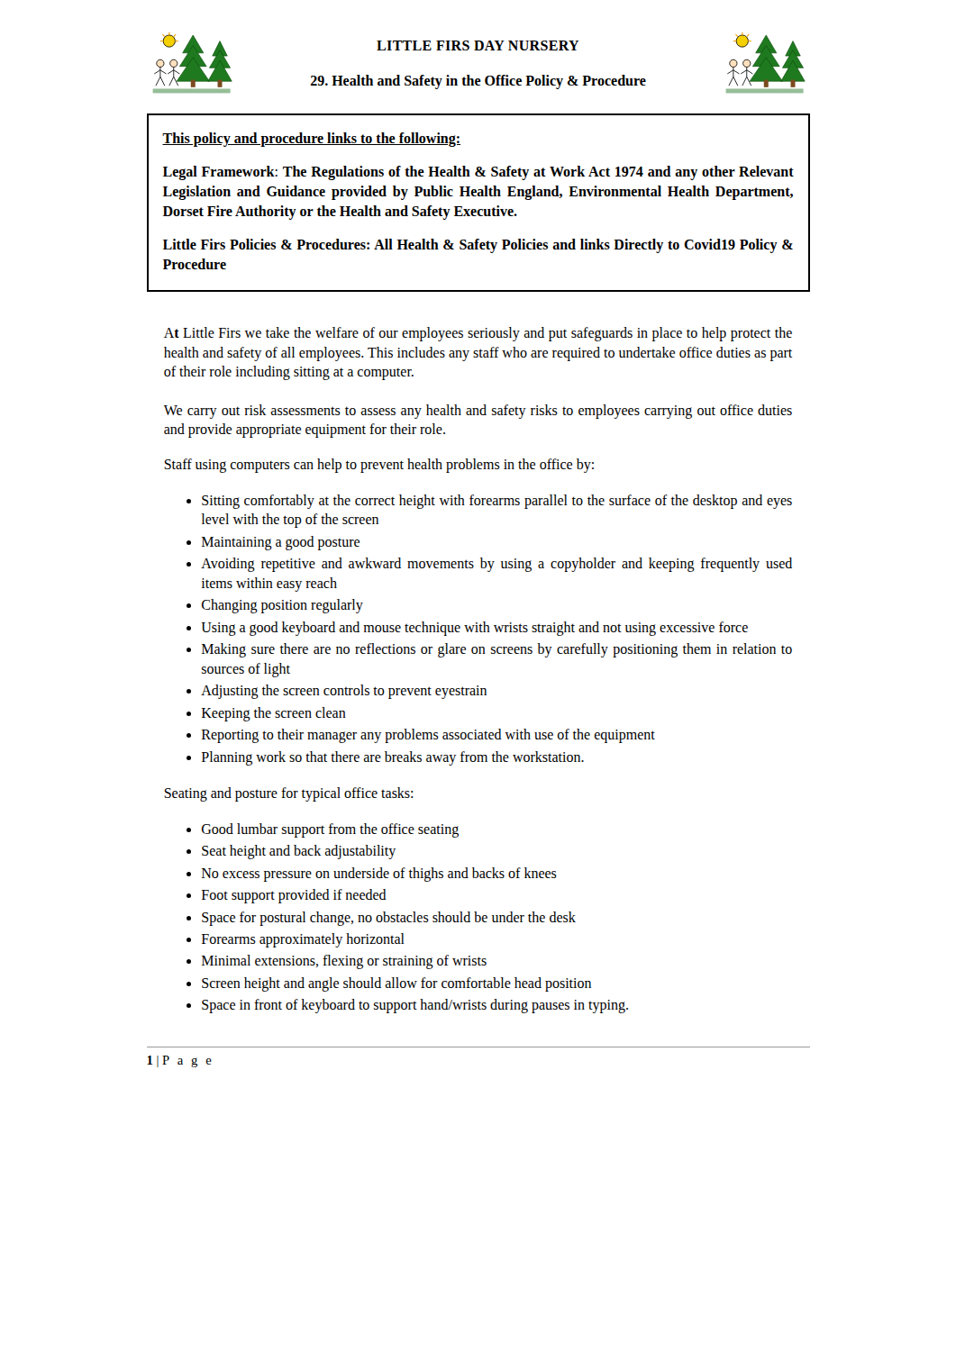LITTLE FIRS DAY NURSERY
29. Health and Safety in the Office Policy & Procedure
This policy and procedure links to the following:
Legal Framework: The Regulations of the Health & Safety at Work Act 1974 and any other Relevant Legislation and Guidance provided by Public Health England, Environmental Health Department, Dorset Fire Authority or the Health and Safety Executive.
Little Firs Policies & Procedures: All Health & Safety Policies and links Directly to Covid19 Policy & Procedure
At Little Firs we take the welfare of our employees seriously and put safeguards in place to help protect the health and safety of all employees. This includes any staff who are required to undertake office duties as part of their role including sitting at a computer.
We carry out risk assessments to assess any health and safety risks to employees carrying out office duties and provide appropriate equipment for their role.
Staff using computers can help to prevent health problems in the office by:
Sitting comfortably at the correct height with forearms parallel to the surface of the desktop and eyes level with the top of the screen
Maintaining a good posture
Avoiding repetitive and awkward movements by using a copyholder and keeping frequently used items within easy reach
Changing position regularly
Using a good keyboard and mouse technique with wrists straight and not using excessive force
Making sure there are no reflections or glare on screens by carefully positioning them in relation to sources of light
Adjusting the screen controls to prevent eyestrain
Keeping the screen clean
Reporting to their manager any problems associated with use of the equipment
Planning work so that there are breaks away from the workstation.
Seating and posture for typical office tasks:
Good lumbar support from the office seating
Seat height and back adjustability
No excess pressure on underside of thighs and backs of knees
Foot support provided if needed
Space for postural change, no obstacles should be under the desk
Forearms approximately horizontal
Minimal extensions, flexing or straining of wrists
Screen height and angle should allow for comfortable head position
Space in front of keyboard to support hand/wrists during pauses in typing.
1 | P a g e